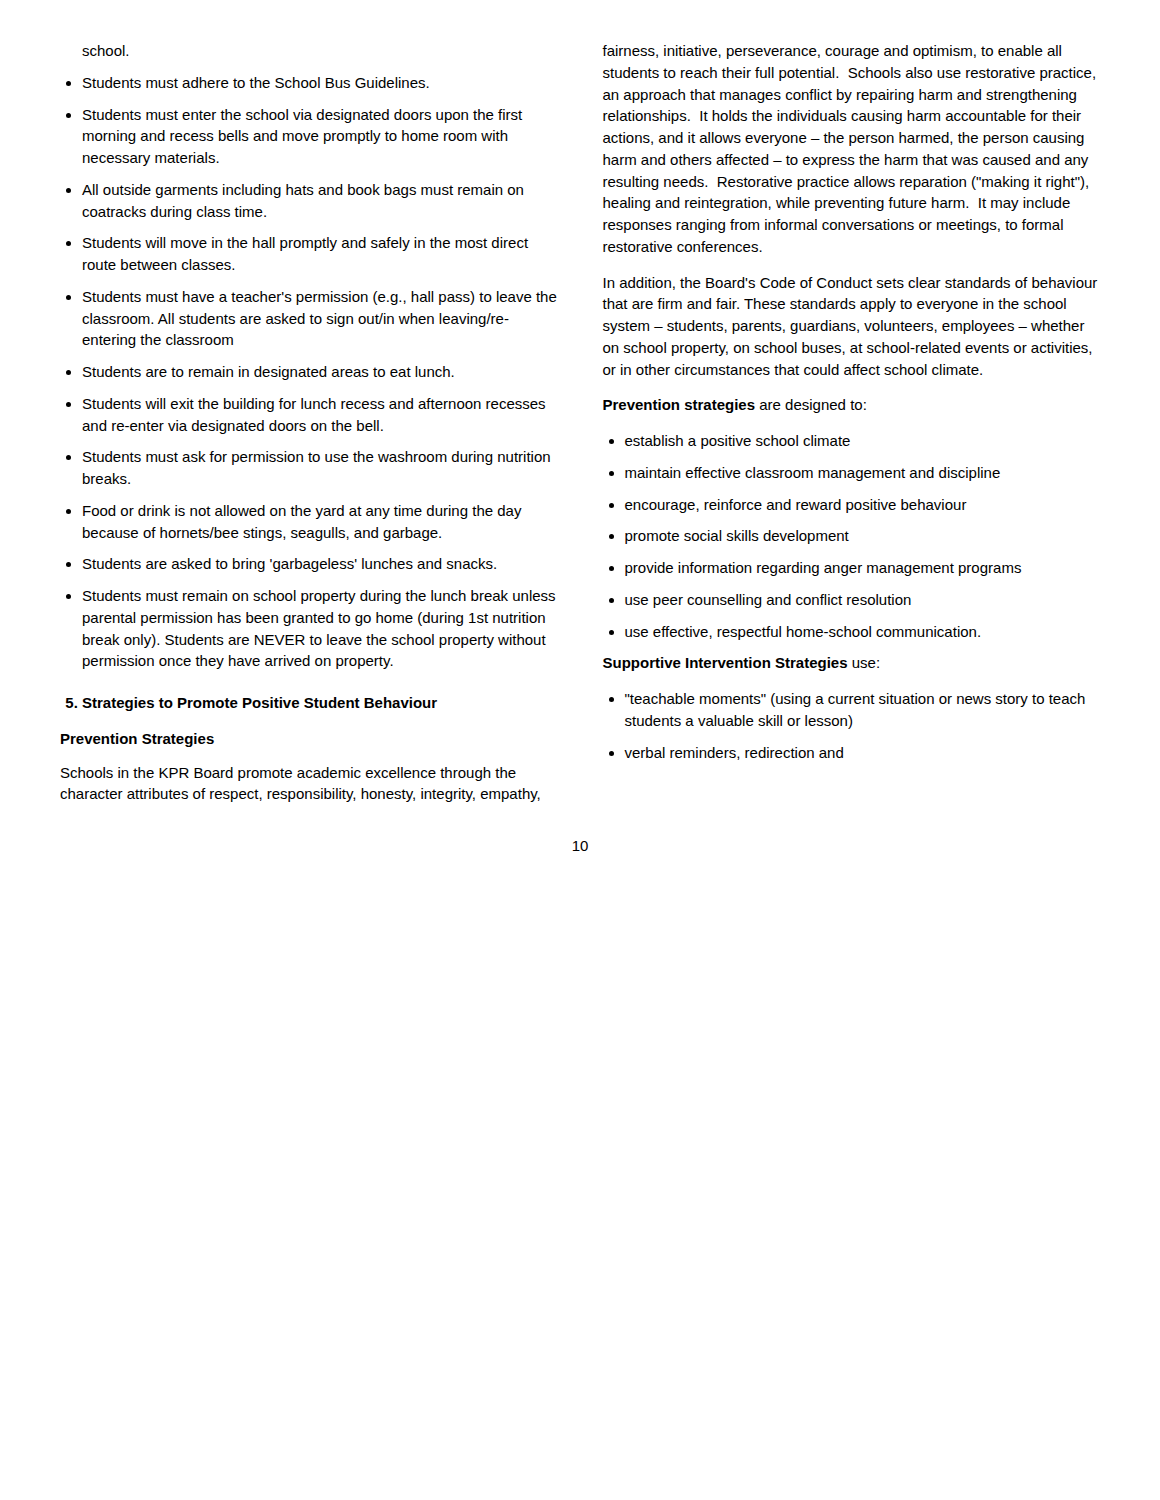school.
Students must adhere to the School Bus Guidelines.
Students must enter the school via designated doors upon the first morning and recess bells and move promptly to home room with necessary materials.
All outside garments including hats and book bags must remain on coatracks during class time.
Students will move in the hall promptly and safely in the most direct route between classes.
Students must have a teacher's permission (e.g., hall pass) to leave the classroom. All students are asked to sign out/in when leaving/re-entering the classroom
Students are to remain in designated areas to eat lunch.
Students will exit the building for lunch recess and afternoon recesses and re-enter via designated doors on the bell.
Students must ask for permission to use the washroom during nutrition breaks.
Food or drink is not allowed on the yard at any time during the day because of hornets/bee stings, seagulls, and garbage.
Students are asked to bring 'garbageless' lunches and snacks.
Students must remain on school property during the lunch break unless parental permission has been granted to go home (during 1st nutrition break only). Students are NEVER to leave the school property without permission once they have arrived on property.
Strategies to Promote Positive Student Behaviour
Prevention Strategies
Schools in the KPR Board promote academic excellence through the character attributes of respect, responsibility, honesty, integrity, empathy, fairness, initiative, perseverance, courage and optimism, to enable all students to reach their full potential. Schools also use restorative practice, an approach that manages conflict by repairing harm and strengthening relationships. It holds the individuals causing harm accountable for their actions, and it allows everyone – the person harmed, the person causing harm and others affected – to express the harm that was caused and any resulting needs. Restorative practice allows reparation ("making it right"), healing and reintegration, while preventing future harm. It may include responses ranging from informal conversations or meetings, to formal restorative conferences.
In addition, the Board's Code of Conduct sets clear standards of behaviour that are firm and fair. These standards apply to everyone in the school system – students, parents, guardians, volunteers, employees – whether on school property, on school buses, at school-related events or activities, or in other circumstances that could affect school climate.
Prevention strategies are designed to:
establish a positive school climate
maintain effective classroom management and discipline
encourage, reinforce and reward positive behaviour
promote social skills development
provide information regarding anger management programs
use peer counselling and conflict resolution
use effective, respectful home-school communication.
Supportive Intervention Strategies use:
"teachable moments" (using a current situation or news story to teach students a valuable skill or lesson)
verbal reminders, redirection and
10